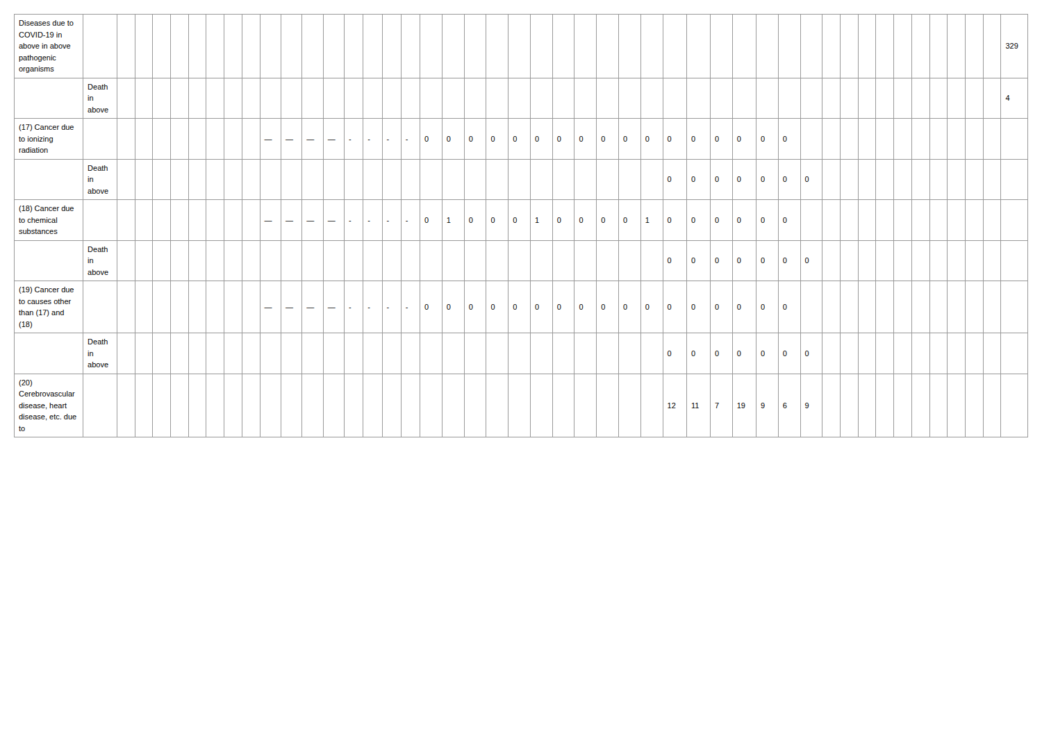| Diseases due to COVID-19 in above in above pathogenic organisms | | | | | | | | | | | | | | | | | | | | | | | | | | | | | | | | | | | | | | | | | | | | | | 329 |
| | Death in above | | | | | | | | | | | | | | | | | | | | | | | | | | | | | | | | | | | | | | | | | | | | | 4 |
| (17) Cancer due to ionizing radiation | | | | | | | | | | — | — | — | — | - | - | - | - | 0 | 0 | 0 | 0 | 0 | 0 | 0 | 0 | 0 | 0 | 0 | 0 | 0 | 0 | 0 | 0 | 0 | | | | | | | | | | | | |
| | Death in above | | | | | | | | | | | | | | | | | | | | | | | | | | | | 0 | 0 | 0 | 0 | 0 | 0 | 0 | | | | | | | | | | | |
| (18) Cancer due to chemical substances | | | | | | | | | | — | — | — | — | - | - | - | - | 0 | 1 | 0 | 0 | 0 | 1 | 0 | 0 | 0 | 0 | 1 | 0 | 0 | 0 | 0 | 0 | 0 | | | | | | | | | | | | |
| | Death in above | | | | | | | | | | | | | | | | | | | | | | | | | | | | 0 | 0 | 0 | 0 | 0 | 0 | 0 | | | | | | | | | | | |
| (19) Cancer due to causes other than (17) and (18) | | | | | | | | | | — | — | — | — | - | - | - | - | 0 | 0 | 0 | 0 | 0 | 0 | 0 | 0 | 0 | 0 | 0 | 0 | 0 | 0 | 0 | 0 | 0 | | | | | | | | | | | | |
| | Death in above | | | | | | | | | | | | | | | | | | | | | | | | | | | | 0 | 0 | 0 | 0 | 0 | 0 | 0 | | | | | | | | | | | |
| (20) Cerebrovascular disease, heart disease, etc. due to | | | | | | | | | | | | | | | | | | | | | | | | | | | | | 12 | 11 | 7 | 19 | 9 | 6 | 9 | | | | | | | | | | | |